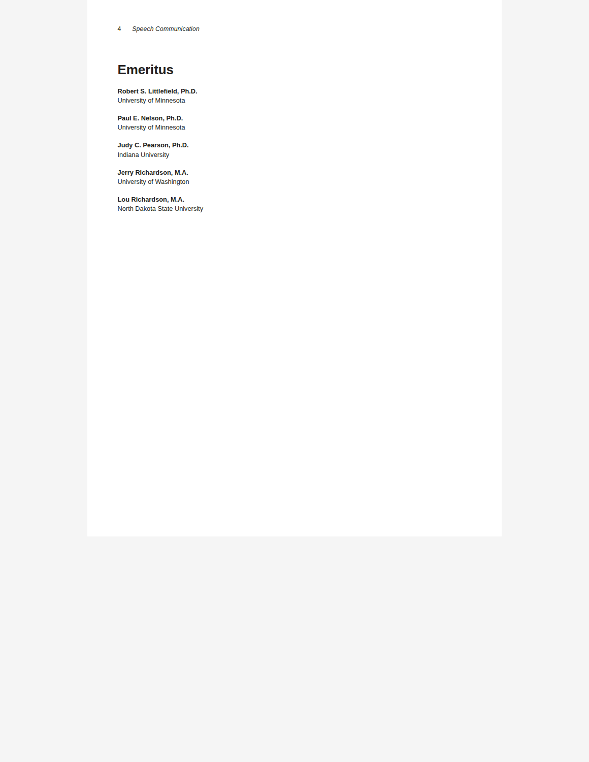4 Speech Communication
Emeritus
Robert S. Littlefield, Ph.D. University of Minnesota
Paul E. Nelson, Ph.D. University of Minnesota
Judy C. Pearson, Ph.D. Indiana University
Jerry Richardson, M.A. University of Washington
Lou Richardson, M.A. North Dakota State University